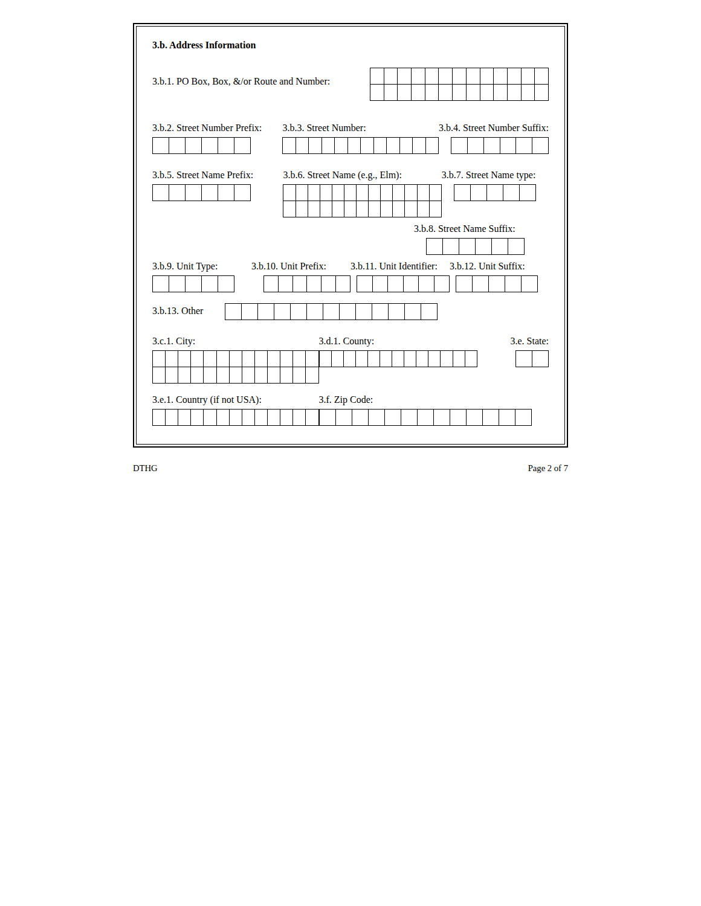3.b. Address Information
| 3.b.1. PO Box, Box, &/or Route and Number: | |
| 3.b.2. Street Number Prefix: | 3.b.3. Street Number: | 3.b.4. Street Number Suffix: |
| 3.b.5. Street Name Prefix: | 3.b.6. Street Name (e.g., Elm): | 3.b.7. Street Name type: |
| | 3.b.8. Street Name Suffix: |
| 3.b.9. Unit Type: | 3.b.10. Unit Prefix: | 3.b.11. Unit Identifier: | 3.b.12. Unit Suffix: |
| 3.b.13. Other | |
| 3.c.1. City: | 3.d.1. County: | 3.e. State: |
| 3.e.1. Country (if not USA): | 3.f. Zip Code: |
DTHG Page 2 of 7